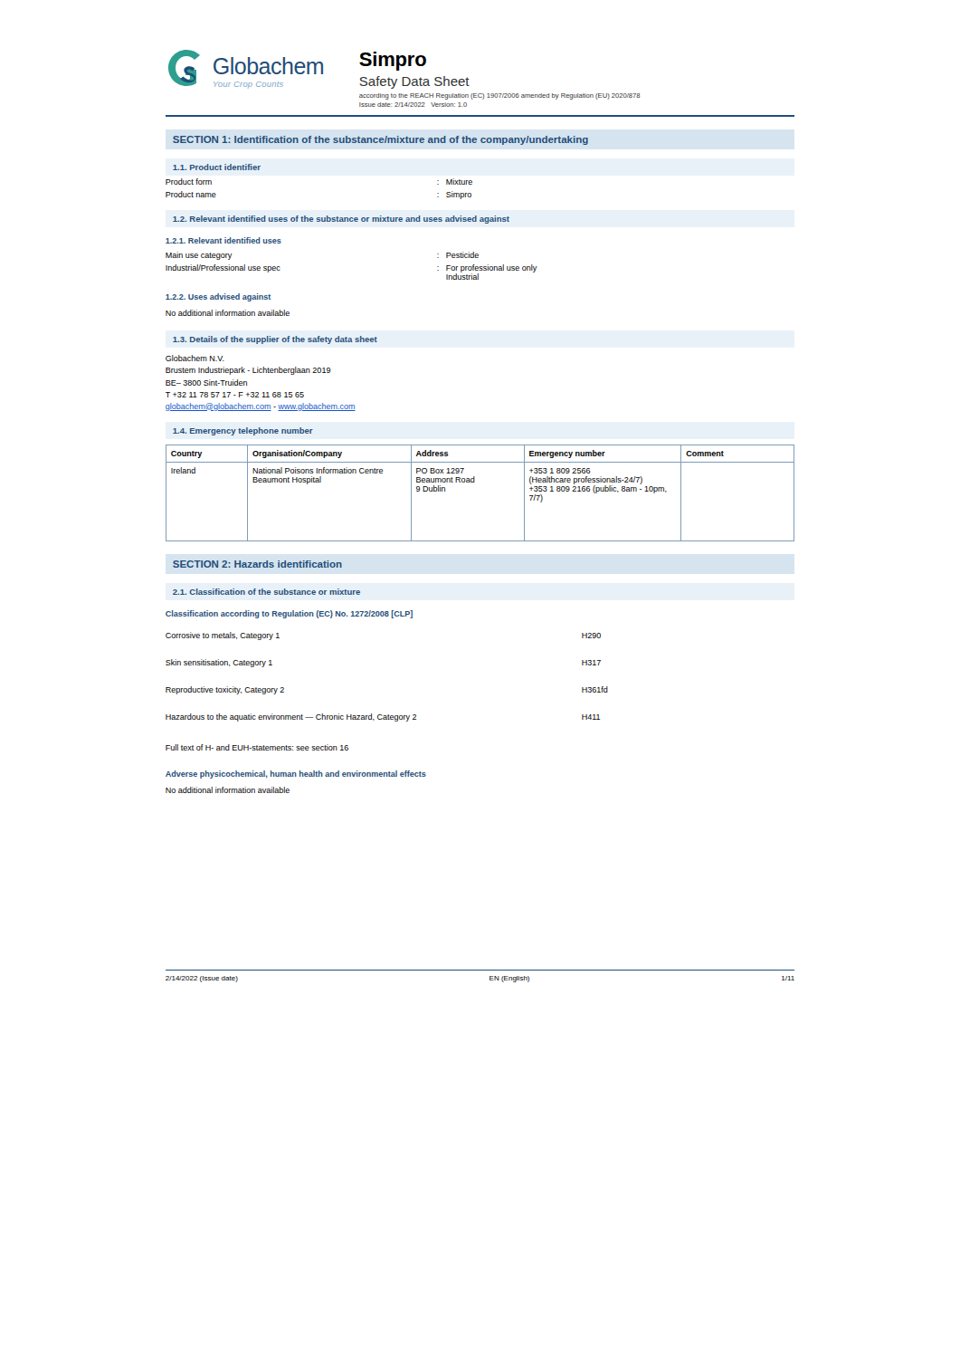Globachem
Your Crop Counts
Simpro
Safety Data Sheet
according to the REACH Regulation (EC) 1907/2006 amended by Regulation (EU) 2020/878
Issue date: 2/14/2022 Version: 1.0
SECTION 1: Identification of the substance/mixture and of the company/undertaking
1.1. Product identifier
Product form
:
Mixture
Product name
:
Simpro
1.2. Relevant identified uses of the substance or mixture and uses advised against
1.2.1. Relevant identified uses
Main use category
:
Pesticide
Industrial/Professional use spec
:
For professional use only Industrial
1.2.2. Uses advised against
No additional information available
1.3. Details of the supplier of the safety data sheet
Globachem N.V.
Brustem Industriepark - Lichtenberglaan 2019
BE– 3800 Sint-Truiden
T +32 11 78 57 17 - F +32 11 68 15 65
globachem@globachem.com - www.globachem.com
1.4. Emergency telephone number
| Country | Organisation/Company | Address | Emergency number | Comment |
| --- | --- | --- | --- | --- |
| Ireland | National Poisons Information Centre Beaumont Hospital | PO Box 1297 Beaumont Road 9 Dublin | +353 1 809 2566 (Healthcare professionals-24/7) +353 1 809 2166 (public, 8am - 10pm, 7/7) | |
SECTION 2: Hazards identification
2.1. Classification of the substance or mixture
Classification according to Regulation (EC) No. 1272/2008 [CLP]
Corrosive to metals, Category 1
H290
Skin sensitisation, Category 1
H317
Reproductive toxicity, Category 2
H361fd
Hazardous to the aquatic environment — Chronic Hazard, Category 2
H411
Full text of H- and EUH-statements: see section 16
Adverse physicochemical, human health and environmental effects
No additional information available
2/14/2022 (Issue date)
EN (English)
1/11